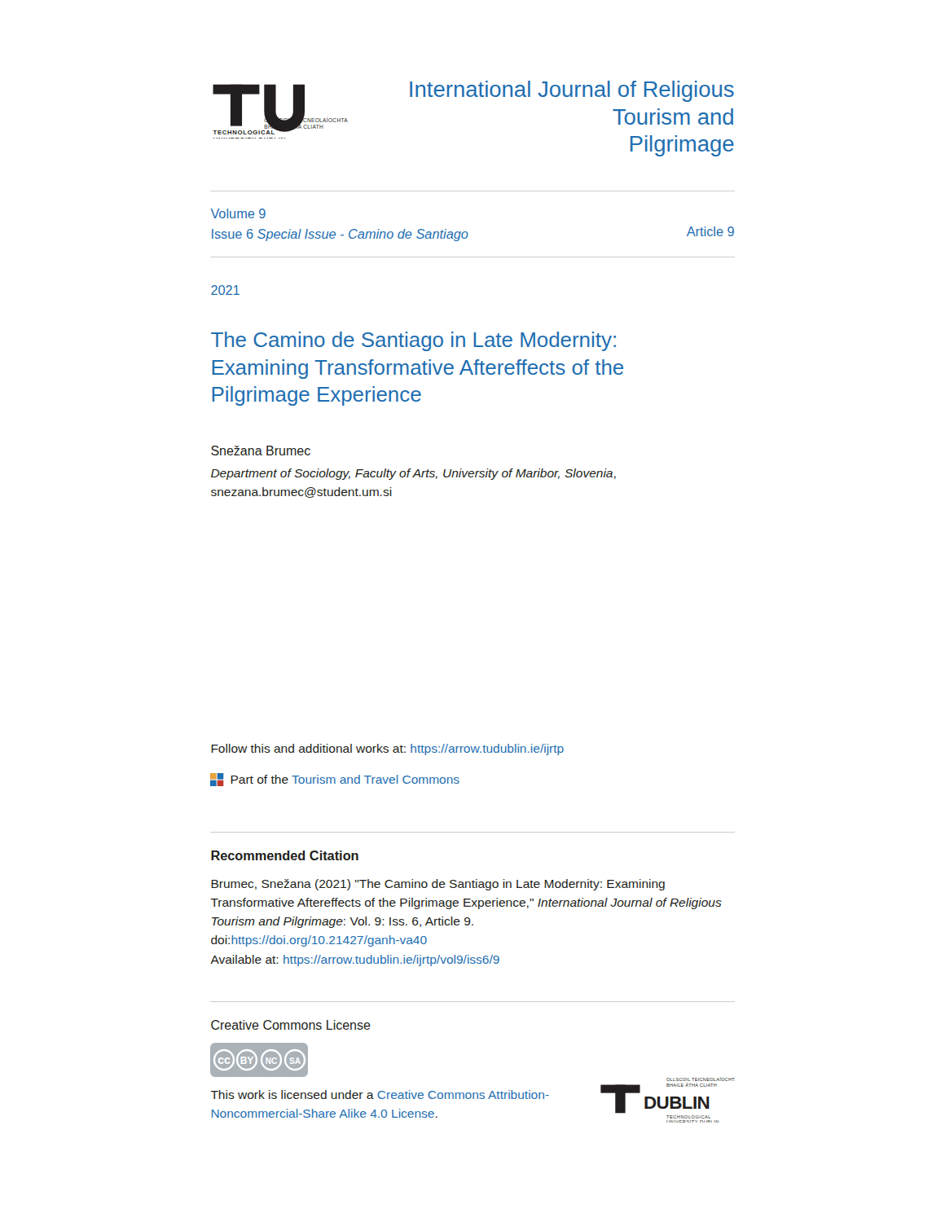OLLSCOIL TEICNEOLAÍOCHTA BHAILE ÁTHA CLIATH TECHNOLOGICAL UNIVERSITY DUBLIN
International Journal of Religious Tourism and
Pilgrimage
Volume 9 Issue 6 Special Issue - Camino de Santiago
Article 9
2021
The Camino de Santiago in Late Modernity: Examining Transformative Aftereffects of the Pilgrimage Experience
Snežana Brumec
Department of Sociology, Faculty of Arts, University of Maribor, Slovenia, snezana.brumec@student.um.si
Follow this and additional works at: https://arrow.tudublin.ie/ijrtp
Part of the Tourism and Travel Commons
Recommended Citation
Brumec, Snežana (2021) "The Camino de Santiago in Late Modernity: Examining Transformative Aftereffects of the Pilgrimage Experience," International Journal of Religious Tourism and Pilgrimage: Vol. 9: Iss. 6, Article 9.
doi:https://doi.org/10.21427/ganh-va40
Available at: https://arrow.tudublin.ie/ijrtp/vol9/iss6/9
Creative Commons License
cc BY NC SA
This work is licensed under a Creative Commons Attribution-Noncommercial-Share Alike 4.0 License.
OLLSCOIL TEICNEOLAÍOCHTA BHAILE ÁTHA CLIATH DUBLIN TECHNOLOGICAL UNIVERSITY DUBLIN